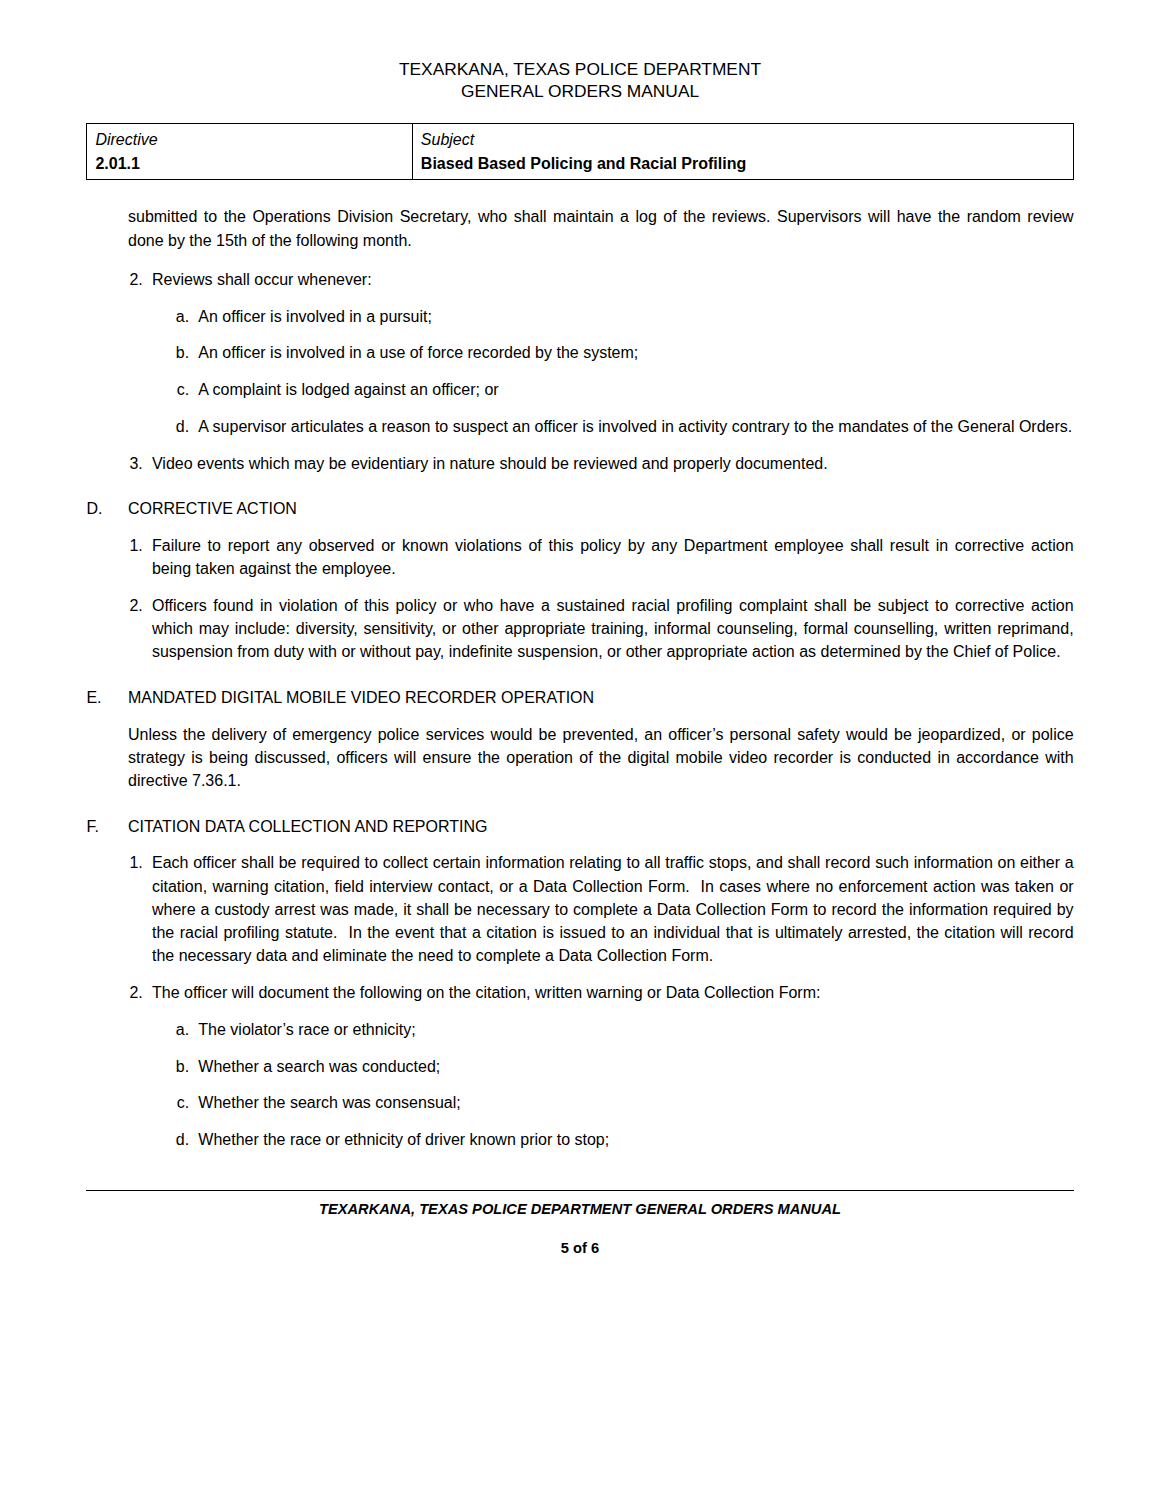TEXARKANA, TEXAS POLICE DEPARTMENT
GENERAL ORDERS MANUAL
| Directive 2.01.1 | Subject Biased Based Policing and Racial Profiling |
submitted to the Operations Division Secretary, who shall maintain a log of the reviews. Supervisors will have the random review done by the 15th of the following month.
Reviews shall occur whenever:
An officer is involved in a pursuit;
An officer is involved in a use of force recorded by the system;
A complaint is lodged against an officer; or
A supervisor articulates a reason to suspect an officer is involved in activity contrary to the mandates of the General Orders.
Video events which may be evidentiary in nature should be reviewed and properly documented.
D. CORRECTIVE ACTION
Failure to report any observed or known violations of this policy by any Department employee shall result in corrective action being taken against the employee.
Officers found in violation of this policy or who have a sustained racial profiling complaint shall be subject to corrective action which may include: diversity, sensitivity, or other appropriate training, informal counseling, formal counselling, written reprimand, suspension from duty with or without pay, indefinite suspension, or other appropriate action as determined by the Chief of Police.
E. MANDATED DIGITAL MOBILE VIDEO RECORDER OPERATION
Unless the delivery of emergency police services would be prevented, an officer’s personal safety would be jeopardized, or police strategy is being discussed, officers will ensure the operation of the digital mobile video recorder is conducted in accordance with directive 7.36.1.
F. CITATION DATA COLLECTION AND REPORTING
Each officer shall be required to collect certain information relating to all traffic stops, and shall record such information on either a citation, warning citation, field interview contact, or a Data Collection Form. In cases where no enforcement action was taken or where a custody arrest was made, it shall be necessary to complete a Data Collection Form to record the information required by the racial profiling statute. In the event that a citation is issued to an individual that is ultimately arrested, the citation will record the necessary data and eliminate the need to complete a Data Collection Form.
The officer will document the following on the citation, written warning or Data Collection Form:
The violator’s race or ethnicity;
Whether a search was conducted;
Whether the search was consensual;
Whether the race or ethnicity of driver known prior to stop;
TEXARKANA, TEXAS POLICE DEPARTMENT GENERAL ORDERS MANUAL
5 of 6